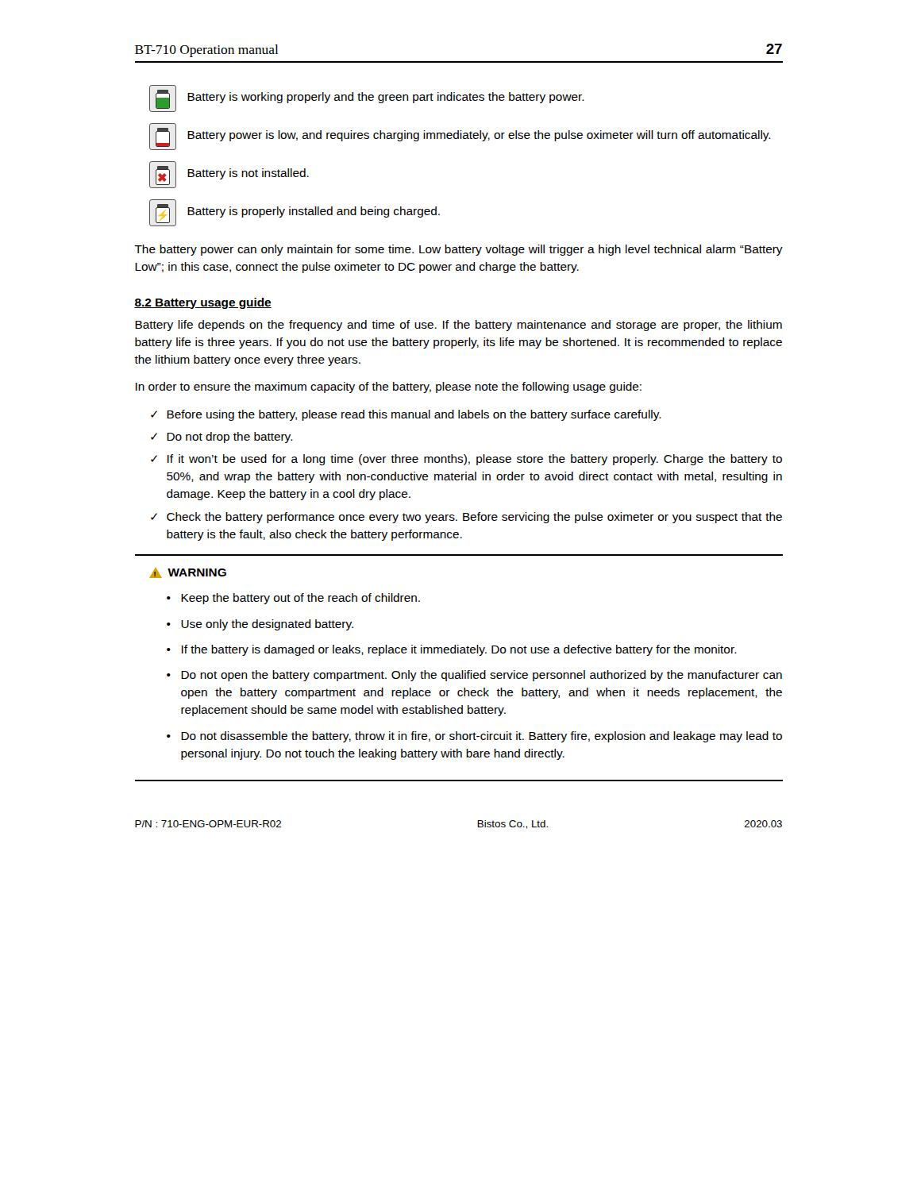BT-710 Operation manual
27
Battery is working properly and the green part indicates the battery power.
Battery power is low, and requires charging immediately, or else the pulse oximeter will turn off automatically.
✖ Battery is not installed.
⚡ Battery is properly installed and being charged.
The battery power can only maintain for some time. Low battery voltage will trigger a high level technical alarm “Battery Low”; in this case, connect the pulse oximeter to DC power and charge the battery.
8.2 Battery usage guide
Battery life depends on the frequency and time of use. If the battery maintenance and storage are proper, the lithium battery life is three years. If you do not use the battery properly, its life may be shortened. It is recommended to replace the lithium battery once every three years.
In order to ensure the maximum capacity of the battery, please note the following usage guide:
Before using the battery, please read this manual and labels on the battery surface carefully.
Do not drop the battery.
If it won’t be used for a long time (over three months), please store the battery properly. Charge the battery to 50%, and wrap the battery with non-conductive material in order to avoid direct contact with metal, resulting in damage. Keep the battery in a cool dry place.
Check the battery performance once every two years. Before servicing the pulse oximeter or you suspect that the battery is the fault, also check the battery performance.
WARNING
Keep the battery out of the reach of children.
Use only the designated battery.
If the battery is damaged or leaks, replace it immediately. Do not use a defective battery for the monitor.
Do not open the battery compartment. Only the qualified service personnel authorized by the manufacturer can open the battery compartment and replace or check the battery, and when it needs replacement, the replacement should be same model with established battery.
Do not disassemble the battery, throw it in fire, or short-circuit it. Battery fire, explosion and leakage may lead to personal injury. Do not touch the leaking battery with bare hand directly.
P/N : 710-ENG-OPM-EUR-R02
Bistos Co., Ltd.
2020.03